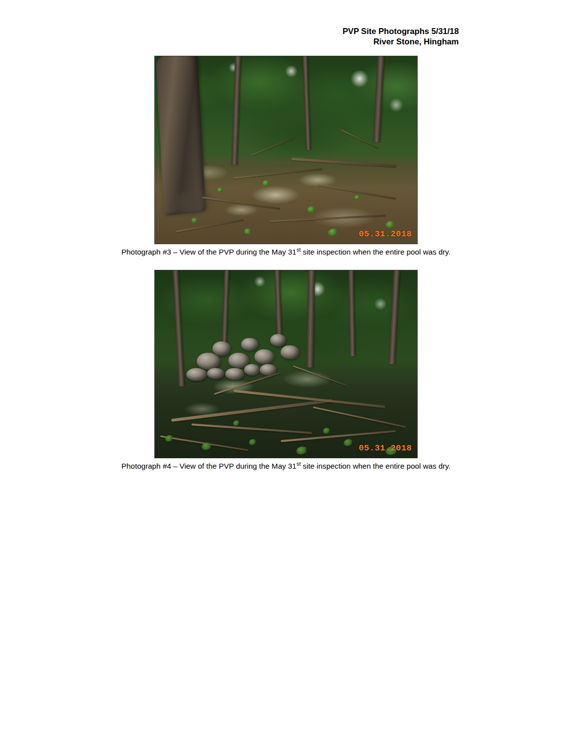PVP Site Photographs 5/31/18 River Stone, Hingham
05.31.2018
Photograph #3 – View of the PVP during the May 31st site inspection when the entire pool was dry.
05.31.2018
Photograph #4 – View of the PVP during the May 31st site inspection when the entire pool was dry.